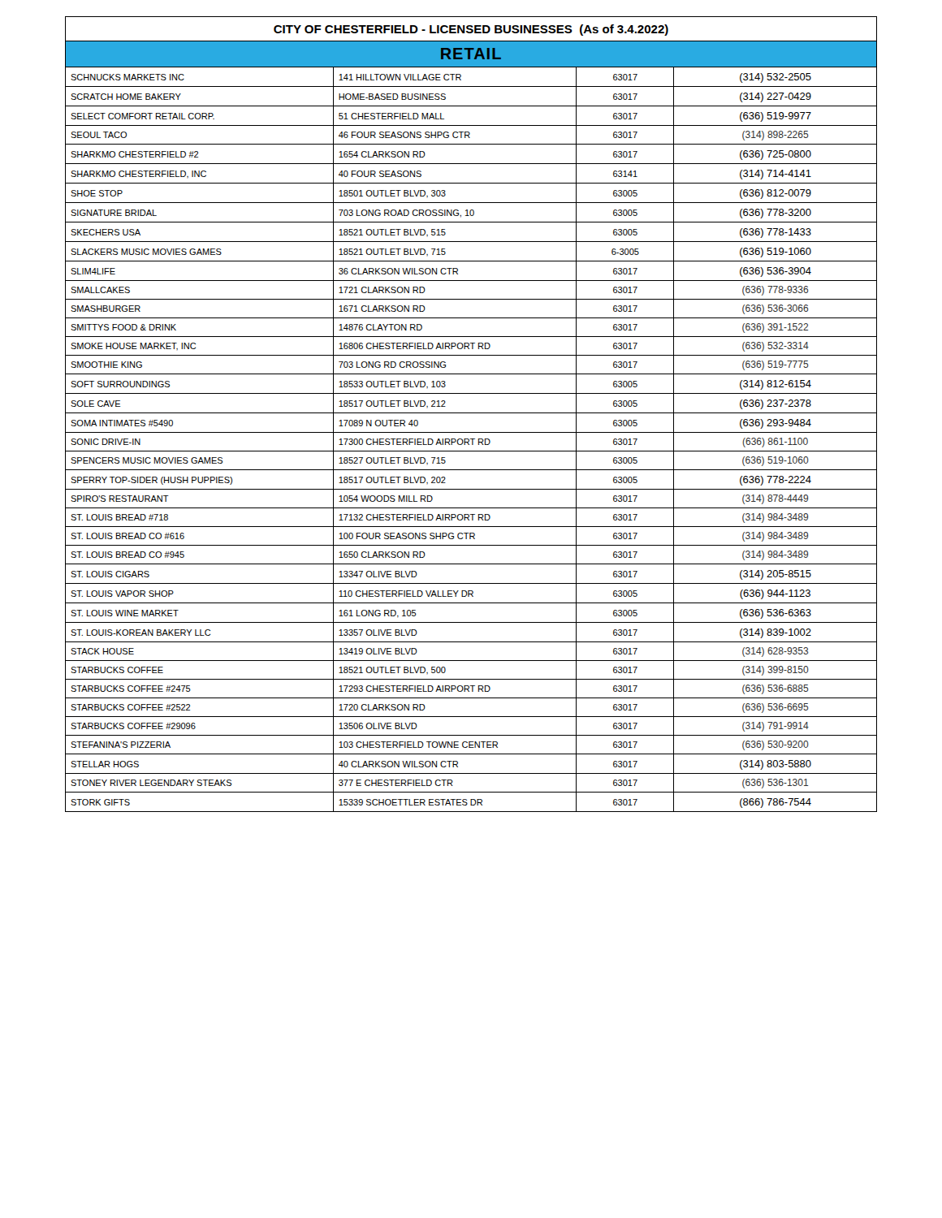CITY OF CHESTERFIELD - LICENSED BUSINESSES (As of 3.4.2022)
| RETAIL |
| SCHNUCKS MARKETS INC | 141 HILLTOWN VILLAGE CTR | 63017 | (314) 532-2505 |
| SCRATCH HOME BAKERY | HOME-BASED BUSINESS | 63017 | (314) 227-0429 |
| SELECT COMFORT RETAIL CORP. | 51 CHESTERFIELD MALL | 63017 | (636) 519-9977 |
| SEOUL TACO | 46 FOUR SEASONS SHPG CTR | 63017 | (314) 898-2265 |
| SHARKMO CHESTERFIELD #2 | 1654 CLARKSON RD | 63017 | (636) 725-0800 |
| SHARKMO CHESTERFIELD, INC | 40 FOUR SEASONS | 63141 | (314) 714-4141 |
| SHOE STOP | 18501 OUTLET BLVD, 303 | 63005 | (636) 812-0079 |
| SIGNATURE BRIDAL | 703 LONG ROAD CROSSING, 10 | 63005 | (636) 778-3200 |
| SKECHERS USA | 18521 OUTLET BLVD, 515 | 63005 | (636) 778-1433 |
| SLACKERS MUSIC MOVIES GAMES | 18521 OUTLET BLVD, 715 | 6-3005 | (636) 519-1060 |
| SLIM4LIFE | 36 CLARKSON WILSON CTR | 63017 | (636) 536-3904 |
| SMALLCAKES | 1721 CLARKSON RD | 63017 | (636) 778-9336 |
| SMASHBURGER | 1671 CLARKSON RD | 63017 | (636) 536-3066 |
| SMITTYS FOOD & DRINK | 14876 CLAYTON RD | 63017 | (636) 391-1522 |
| SMOKE HOUSE MARKET, INC | 16806 CHESTERFIELD AIRPORT RD | 63017 | (636) 532-3314 |
| SMOOTHIE KING | 703 LONG RD CROSSING | 63017 | (636) 519-7775 |
| SOFT SURROUNDINGS | 18533 OUTLET BLVD, 103 | 63005 | (314) 812-6154 |
| SOLE CAVE | 18517 OUTLET BLVD, 212 | 63005 | (636) 237-2378 |
| SOMA INTIMATES #5490 | 17089 N OUTER 40 | 63005 | (636) 293-9484 |
| SONIC DRIVE-IN | 17300 CHESTERFIELD AIRPORT RD | 63017 | (636) 861-1100 |
| SPENCERS MUSIC MOVIES GAMES | 18527 OUTLET BLVD, 715 | 63005 | (636) 519-1060 |
| SPERRY TOP-SIDER (HUSH PUPPIES) | 18517 OUTLET BLVD, 202 | 63005 | (636) 778-2224 |
| SPIRO'S RESTAURANT | 1054 WOODS MILL RD | 63017 | (314) 878-4449 |
| ST. LOUIS BREAD #718 | 17132 CHESTERFIELD AIRPORT RD | 63017 | (314) 984-3489 |
| ST. LOUIS BREAD CO #616 | 100 FOUR SEASONS SHPG CTR | 63017 | (314) 984-3489 |
| ST. LOUIS BREAD CO #945 | 1650 CLARKSON RD | 63017 | (314) 984-3489 |
| ST. LOUIS CIGARS | 13347 OLIVE BLVD | 63017 | (314) 205-8515 |
| ST. LOUIS VAPOR SHOP | 110 CHESTERFIELD VALLEY DR | 63005 | (636) 944-1123 |
| ST. LOUIS WINE MARKET | 161 LONG RD, 105 | 63005 | (636) 536-6363 |
| ST. LOUIS-KOREAN BAKERY LLC | 13357 OLIVE BLVD | 63017 | (314) 839-1002 |
| STACK HOUSE | 13419 OLIVE BLVD | 63017 | (314) 628-9353 |
| STARBUCKS COFFEE | 18521 OUTLET BLVD, 500 | 63017 | (314) 399-8150 |
| STARBUCKS COFFEE #2475 | 17293 CHESTERFIELD AIRPORT RD | 63017 | (636) 536-6885 |
| STARBUCKS COFFEE #2522 | 1720 CLARKSON RD | 63017 | (636) 536-6695 |
| STARBUCKS COFFEE #29096 | 13506 OLIVE BLVD | 63017 | (314) 791-9914 |
| STEFANINA'S PIZZERIA | 103 CHESTERFIELD TOWNE CENTER | 63017 | (636) 530-9200 |
| STELLAR HOGS | 40 CLARKSON WILSON CTR | 63017 | (314) 803-5880 |
| STONEY RIVER LEGENDARY STEAKS | 377 E CHESTERFIELD CTR | 63017 | (636) 536-1301 |
| STORK GIFTS | 15339 SCHOETTLER ESTATES DR | 63017 | (866) 786-7544 |